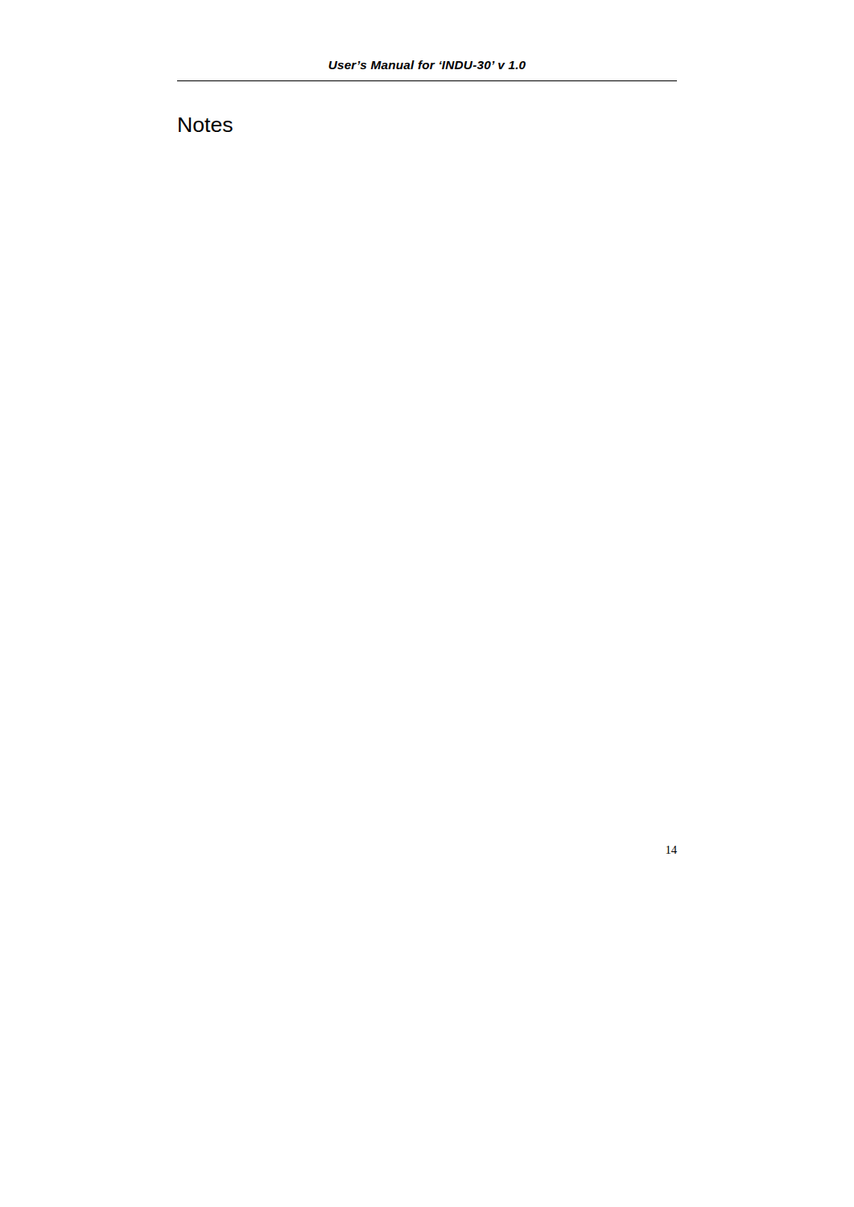User’s Manual for ‘INDU-30’ v 1.0
Notes
14